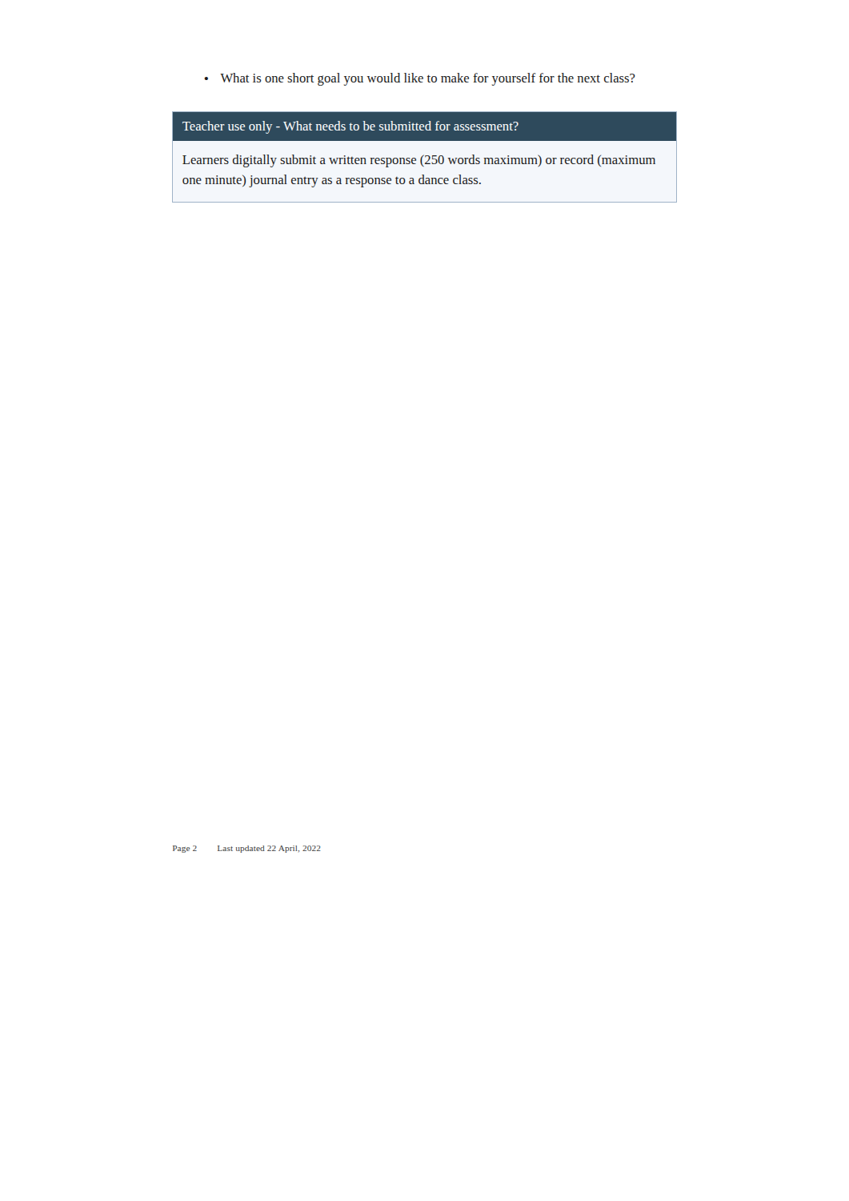What is one short goal you would like to make for yourself for the next class?
Teacher use only - What needs to be submitted for assessment?
Learners digitally submit a written response (250 words maximum) or record (maximum one minute) journal entry as a response to a dance class.
Page 2 Last updated 22 April, 2022